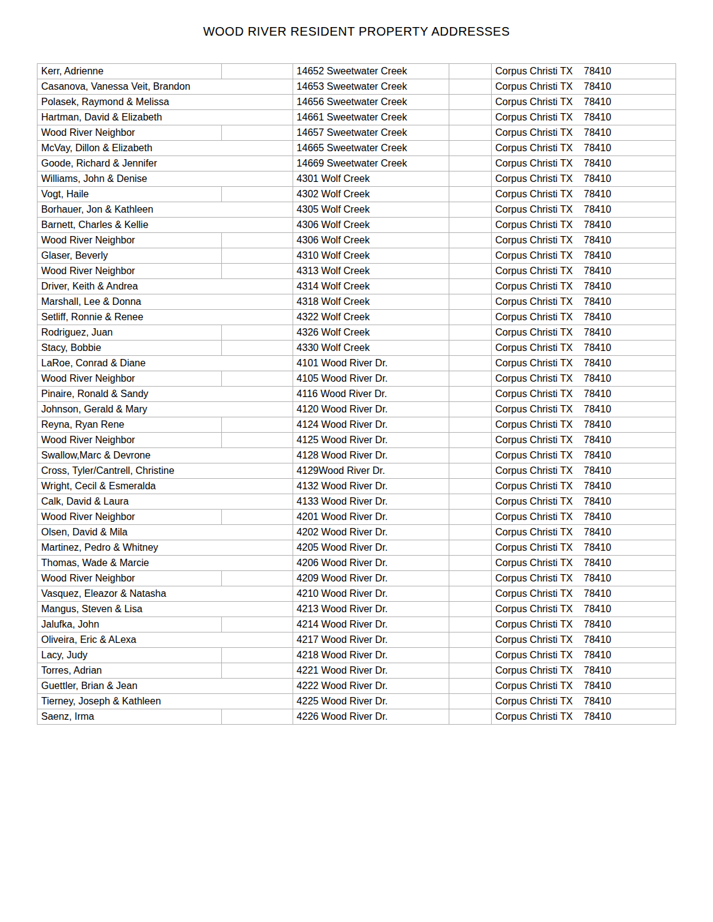WOOD RIVER RESIDENT PROPERTY ADDRESSES
| Kerr, Adrienne | | 14652 Sweetwater Creek | | Corpus Christi TX 78410 |
| Casanova, Vanessa Veit, Brandon | 14653 Sweetwater Creek | | Corpus Christi TX 78410 |
| Polasek, Raymond & Melissa | 14656 Sweetwater Creek | | Corpus Christi TX 78410 |
| Hartman, David & Elizabeth | 14661 Sweetwater Creek | | Corpus Christi TX 78410 |
| Wood River Neighbor | | 14657 Sweetwater Creek | | Corpus Christi TX 78410 |
| McVay, Dillon & Elizabeth | 14665 Sweetwater Creek | | Corpus Christi TX 78410 |
| Goode, Richard & Jennifer | 14669 Sweetwater Creek | | Corpus Christi TX 78410 |
| Williams, John & Denise | 4301 Wolf Creek | | Corpus Christi TX 78410 |
| Vogt, Haile | | 4302 Wolf Creek | | Corpus Christi TX 78410 |
| Borhauer, Jon & Kathleen | 4305 Wolf Creek | | Corpus Christi TX 78410 |
| Barnett, Charles & Kellie | 4306 Wolf Creek | | Corpus Christi TX 78410 |
| Wood River Neighbor | | 4306 Wolf Creek | | Corpus Christi TX 78410 |
| Glaser, Beverly | | 4310 Wolf Creek | | Corpus Christi TX 78410 |
| Wood River Neighbor | | 4313 Wolf Creek | | Corpus Christi TX 78410 |
| Driver, Keith & Andrea | 4314 Wolf Creek | | Corpus Christi TX 78410 |
| Marshall, Lee & Donna | 4318 Wolf Creek | | Corpus Christi TX 78410 |
| Setliff, Ronnie & Renee | 4322 Wolf Creek | | Corpus Christi TX 78410 |
| Rodriguez, Juan | | 4326 Wolf Creek | | Corpus Christi TX 78410 |
| Stacy, Bobbie | | 4330 Wolf Creek | | Corpus Christi TX 78410 |
| LaRoe, Conrad & Diane | 4101 Wood River Dr. | | Corpus Christi TX 78410 |
| Wood River Neighbor | | 4105 Wood River Dr. | | Corpus Christi TX 78410 |
| Pinaire, Ronald & Sandy | 4116 Wood River Dr. | | Corpus Christi TX 78410 |
| Johnson, Gerald & Mary | 4120 Wood River Dr. | | Corpus Christi TX 78410 |
| Reyna, Ryan Rene | | 4124 Wood River Dr. | | Corpus Christi TX 78410 |
| Wood River Neighbor | | 4125 Wood River Dr. | | Corpus Christi TX 78410 |
| Swallow,Marc & Devrone | 4128 Wood River Dr. | | Corpus Christi TX 78410 |
| Cross, Tyler/Cantrell, Christine | 4129Wood River Dr. | | Corpus Christi TX 78410 |
| Wright, Cecil & Esmeralda | 4132 Wood River Dr. | | Corpus Christi TX 78410 |
| Calk, David & Laura | 4133 Wood River Dr. | | Corpus Christi TX 78410 |
| Wood River Neighbor | | 4201 Wood River Dr. | | Corpus Christi TX 78410 |
| Olsen, David & Mila | 4202 Wood River Dr. | | Corpus Christi TX 78410 |
| Martinez, Pedro & Whitney | 4205 Wood River Dr. | | Corpus Christi TX 78410 |
| Thomas, Wade & Marcie | 4206 Wood River Dr. | | Corpus Christi TX 78410 |
| Wood River Neighbor | | 4209 Wood River Dr. | | Corpus Christi TX 78410 |
| Vasquez, Eleazor & Natasha | 4210 Wood River Dr. | | Corpus Christi TX 78410 |
| Mangus, Steven & Lisa | 4213 Wood River Dr. | | Corpus Christi TX 78410 |
| Jalufka, John | | 4214 Wood River Dr. | | Corpus Christi TX 78410 |
| Oliveira, Eric & ALexa | 4217 Wood River Dr. | | Corpus Christi TX 78410 |
| Lacy, Judy | | 4218 Wood River Dr. | | Corpus Christi TX 78410 |
| Torres, Adrian | | 4221 Wood River Dr. | | Corpus Christi TX 78410 |
| Guettler, Brian & Jean | 4222 Wood River Dr. | | Corpus Christi TX 78410 |
| Tierney, Joseph & Kathleen | 4225 Wood River Dr. | | Corpus Christi TX 78410 |
| Saenz, Irma | | 4226 Wood River Dr. | | Corpus Christi TX 78410 |